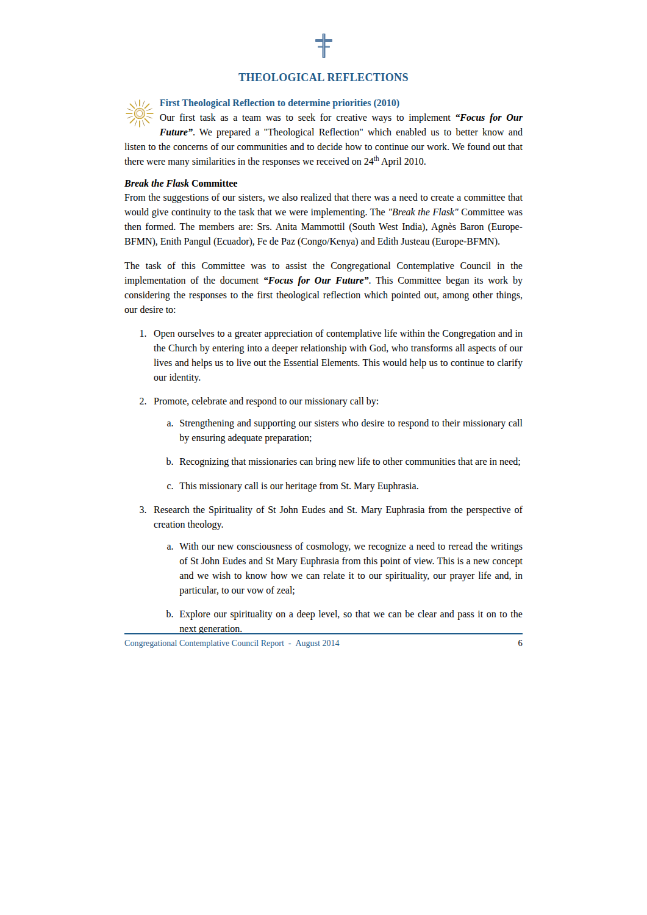THEOLOGICAL REFLECTIONS
First Theological Reflection to determine priorities (2010)
Our first task as a team was to seek for creative ways to implement “Focus for Our Future”. We prepared a "Theological Reflection" which enabled us to better know and listen to the concerns of our communities and to decide how to continue our work. We found out that there were many similarities in the responses we received on 24th April 2010.
Break the Flask Committee
From the suggestions of our sisters, we also realized that there was a need to create a committee that would give continuity to the task that we were implementing. The "Break the Flask" Committee was then formed. The members are: Srs. Anita Mammottil (South West India), Agnès Baron (Europe-BFMN), Enith Pangul (Ecuador), Fe de Paz (Congo/Kenya) and Edith Justeau (Europe-BFMN).
The task of this Committee was to assist the Congregational Contemplative Council in the implementation of the document “Focus for Our Future”. This Committee began its work by considering the responses to the first theological reflection which pointed out, among other things, our desire to:
Open ourselves to a greater appreciation of contemplative life within the Congregation and in the Church by entering into a deeper relationship with God, who transforms all aspects of our lives and helps us to live out the Essential Elements. This would help us to continue to clarify our identity.
Promote, celebrate and respond to our missionary call by:
Strengthening and supporting our sisters who desire to respond to their missionary call by ensuring adequate preparation;
Recognizing that missionaries can bring new life to other communities that are in need;
This missionary call is our heritage from St. Mary Euphrasia.
Research the Spirituality of St John Eudes and St. Mary Euphrasia from the perspective of creation theology.
With our new consciousness of cosmology, we recognize a need to reread the writings of St John Eudes and St Mary Euphrasia from this point of view. This is a new concept and we wish to know how we can relate it to our spirituality, our prayer life and, in particular, to our vow of zeal;
Explore our spirituality on a deep level, so that we can be clear and pass it on to the next generation.
Congregational Contemplative Council Report - August 2014
6